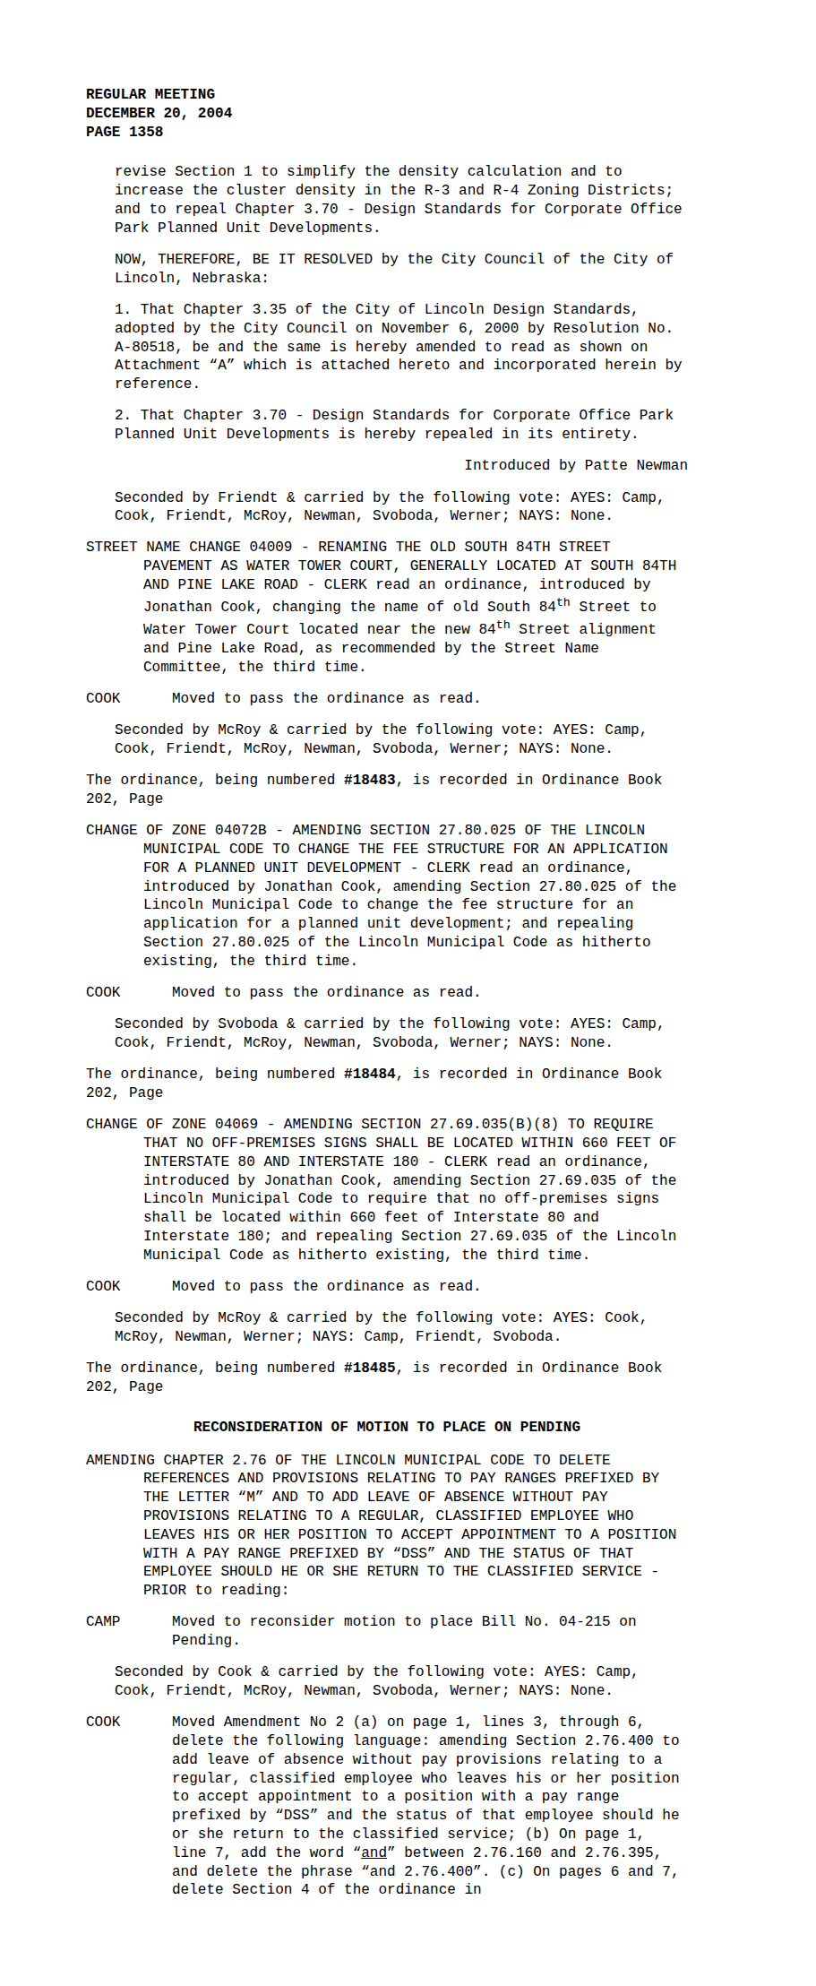REGULAR MEETING
DECEMBER 20, 2004
PAGE 1358
revise Section 1 to simplify the density calculation and to increase the cluster density in the R-3 and R-4 Zoning Districts; and to repeal Chapter 3.70 - Design Standards for Corporate Office Park Planned Unit Developments.
NOW, THEREFORE, BE IT RESOLVED by the City Council of the City of Lincoln, Nebraska:
1. That Chapter 3.35 of the City of Lincoln Design Standards, adopted by the City Council on November 6, 2000 by Resolution No. A-80518, be and the same is hereby amended to read as shown on Attachment “A” which is attached hereto and incorporated herein by reference.
2. That Chapter 3.70 - Design Standards for Corporate Office Park Planned Unit Developments is hereby repealed in its entirety.
Introduced by Patte Newman
Seconded by Friendt & carried by the following vote: AYES: Camp, Cook, Friendt, McRoy, Newman, Svoboda, Werner; NAYS: None.
STREET NAME CHANGE 04009 - RENAMING THE OLD SOUTH 84TH STREET PAVEMENT AS WATER TOWER COURT, GENERALLY LOCATED AT SOUTH 84TH AND PINE LAKE ROAD - CLERK read an ordinance, introduced by Jonathan Cook, changing the name of old South 84th Street to Water Tower Court located near the new 84th Street alignment and Pine Lake Road, as recommended by the Street Name Committee, the third time.
COOK Moved to pass the ordinance as read.
Seconded by McRoy & carried by the following vote: AYES: Camp, Cook, Friendt, McRoy, Newman, Svoboda, Werner; NAYS: None.
The ordinance, being numbered #18483, is recorded in Ordinance Book 202, Page
CHANGE OF ZONE 04072B - AMENDING SECTION 27.80.025 OF THE LINCOLN MUNICIPAL CODE TO CHANGE THE FEE STRUCTURE FOR AN APPLICATION FOR A PLANNED UNIT DEVELOPMENT - CLERK read an ordinance, introduced by Jonathan Cook, amending Section 27.80.025 of the Lincoln Municipal Code to change the fee structure for an application for a planned unit development; and repealing Section 27.80.025 of the Lincoln Municipal Code as hitherto existing, the third time.
COOK Moved to pass the ordinance as read.
Seconded by Svoboda & carried by the following vote: AYES: Camp, Cook, Friendt, McRoy, Newman, Svoboda, Werner; NAYS: None.
The ordinance, being numbered #18484, is recorded in Ordinance Book 202, Page
CHANGE OF ZONE 04069 - AMENDING SECTION 27.69.035(B)(8) TO REQUIRE THAT NO OFF-PREMISES SIGNS SHALL BE LOCATED WITHIN 660 FEET OF INTERSTATE 80 AND INTERSTATE 180 - CLERK read an ordinance, introduced by Jonathan Cook, amending Section 27.69.035 of the Lincoln Municipal Code to require that no off-premises signs shall be located within 660 feet of Interstate 80 and Interstate 180; and repealing Section 27.69.035 of the Lincoln Municipal Code as hitherto existing, the third time.
COOK Moved to pass the ordinance as read.
Seconded by McRoy & carried by the following vote: AYES: Cook, McRoy, Newman, Werner; NAYS: Camp, Friendt, Svoboda.
The ordinance, being numbered #18485, is recorded in Ordinance Book 202, Page
RECONSIDERATION OF MOTION TO PLACE ON PENDING
AMENDING CHAPTER 2.76 OF THE LINCOLN MUNICIPAL CODE TO DELETE REFERENCES AND PROVISIONS RELATING TO PAY RANGES PREFIXED BY THE LETTER “M” AND TO ADD LEAVE OF ABSENCE WITHOUT PAY PROVISIONS RELATING TO A REGULAR, CLASSIFIED EMPLOYEE WHO LEAVES HIS OR HER POSITION TO ACCEPT APPOINTMENT TO A POSITION WITH A PAY RANGE PREFIXED BY “DSS” AND THE STATUS OF THAT EMPLOYEE SHOULD HE OR SHE RETURN TO THE CLASSIFIED SERVICE - PRIOR to reading:
CAMP Moved to reconsider motion to place Bill No. 04-215 on Pending.
Seconded by Cook & carried by the following vote: AYES: Camp, Cook, Friendt, McRoy, Newman, Svoboda, Werner; NAYS: None.
COOK Moved Amendment No 2 (a) on page 1, lines 3, through 6, delete the following language: amending Section 2.76.400 to add leave of absence without pay provisions relating to a regular, classified employee who leaves his or her position to accept appointment to a position with a pay range prefixed by “DSS” and the status of that employee should he or she return to the classified service; (b) On page 1, line 7, add the word “and” between 2.76.160 and 2.76.395, and delete the phrase “and 2.76.400”. (c) On pages 6 and 7, delete Section 4 of the ordinance in